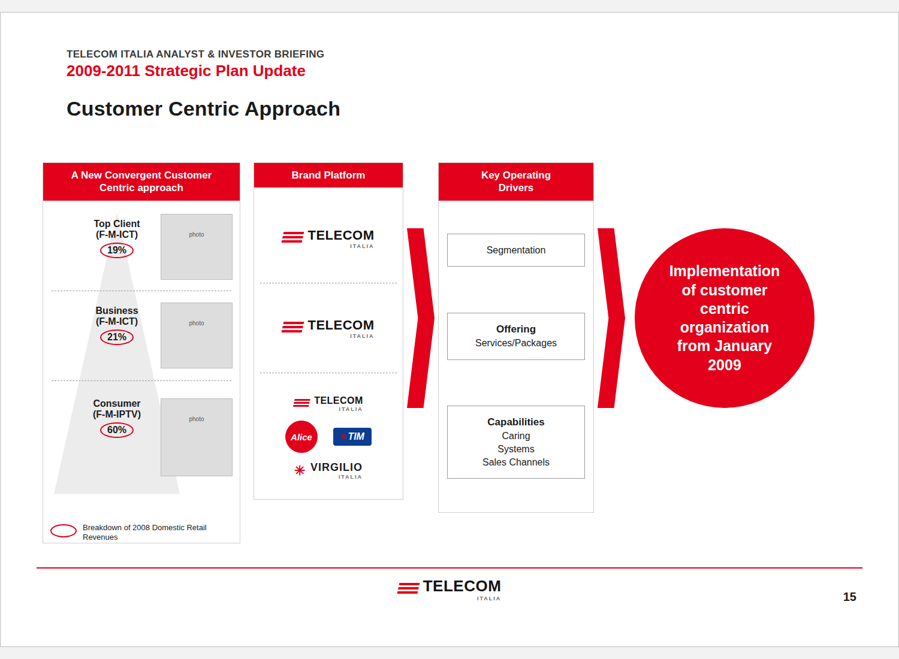TELECOM ITALIA ANALYST & INVESTOR BRIEFING
2009-2011 Strategic Plan Update
Customer Centric Approach
A New Convergent Customer
Centric approach
Top Client
(F-M-ICT)
19%
Business
(F-M-ICT)
21%
Consumer
(F-M-IPTV)
60%
photo
photo
photo
Breakdown of 2008 Domestic Retail
Revenues
Brand Platform
TELECOMITALIA
TELECOMITALIA
TELECOMITALIA
Alice
≡TIM
✳ VIRGILIOITALIA
Key Operating
Drivers
Segmentation
Offering Services/Packages
Capabilities Caring
Systems
Sales Channels
Implementation
of customer
centric
organization
from January
2009
TELECOMITALIA
15